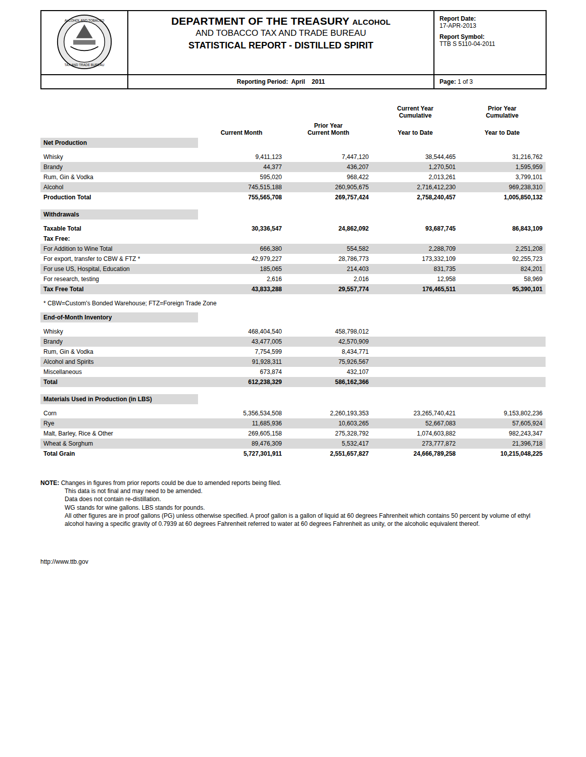DEPARTMENT OF THE TREASURY ALCOHOL
AND TOBACCO TAX AND TRADE BUREAU
STATISTICAL REPORT - DISTILLED SPIRIT
Report Date:
17-APR-2013
Report Symbol:
TTB S 5110-04-2011
Reporting Period: April 2011
Page: 1 of 3
| | | | Current Year Cumulative | Prior Year Cumulative |
| | Current Month | Prior Year Current Month | Year to Date | Year to Date |
| Net Production | | | | |
| Whisky | 9,411,123 | 7,447,120 | 38,544,465 | 31,216,762 |
| Brandy | 44,377 | 436,207 | 1,270,501 | 1,595,959 |
| Rum, Gin & Vodka | 595,020 | 968,422 | 2,013,261 | 3,799,101 |
| Alcohol | 745,515,188 | 260,905,675 | 2,716,412,230 | 969,238,310 |
| Production Total | 755,565,708 | 269,757,424 | 2,758,240,457 | 1,005,850,132 |
| Withdrawals | | | | |
| Taxable Total | 30,336,547 | 24,862,092 | 93,687,745 | 86,843,109 |
| Tax Free: | | | | |
| For Addition to Wine Total | 666,380 | 554,582 | 2,288,709 | 2,251,208 |
| For export, transfer to CBW & FTZ * | 42,979,227 | 28,786,773 | 173,332,109 | 92,255,723 |
| For use US, Hospital, Education | 185,065 | 214,403 | 831,735 | 824,201 |
| For research, testing | 2,616 | 2,016 | 12,958 | 58,969 |
| Tax Free Total | 43,833,288 | 29,557,774 | 176,465,511 | 95,390,101 |
| * CBW=Custom's Bonded Warehouse; FTZ=Foreign Trade Zone |
| End-of-Month Inventory | | | | |
| Whisky | 468,404,540 | 458,798,012 | | |
| Brandy | 43,477,005 | 42,570,909 | | |
| Rum, Gin & Vodka | 7,754,599 | 8,434,771 | | |
| Alcohol and Spirits | 91,928,311 | 75,926,567 | | |
| Miscellaneous | 673,874 | 432,107 | | |
| Total | 612,238,329 | 586,162,366 | | |
| Materials Used in Production (in LBS) | | | | |
| Corn | 5,356,534,508 | 2,260,193,353 | 23,265,740,421 | 9,153,802,236 |
| Rye | 11,685,936 | 10,603,265 | 52,667,083 | 57,605,924 |
| Malt, Barley, Rice & Other | 269,605,158 | 275,328,792 | 1,074,603,882 | 982,243,347 |
| Wheat & Sorghum | 89,476,309 | 5,532,417 | 273,777,872 | 21,396,718 |
| Total Grain | 5,727,301,911 | 2,551,657,827 | 24,666,789,258 | 10,215,048,225 |
NOTE: Changes in figures from prior reports could be due to amended reports being filed.
This data is not final and may need to be amended.
Data does not contain re-distillation.
WG stands for wine gallons. LBS stands for pounds.
All other figures are in proof gallons (PG) unless otherwise specified. A proof gallon is a gallon of liquid at 60 degrees Fahrenheit which contains 50 percent by volume of ethyl alcohol having a specific gravity of 0.7939 at 60 degrees Fahrenheit referred to water at 60 degrees Fahrenheit as unity, or the alcoholic equivalent thereof.
http://www.ttb.gov